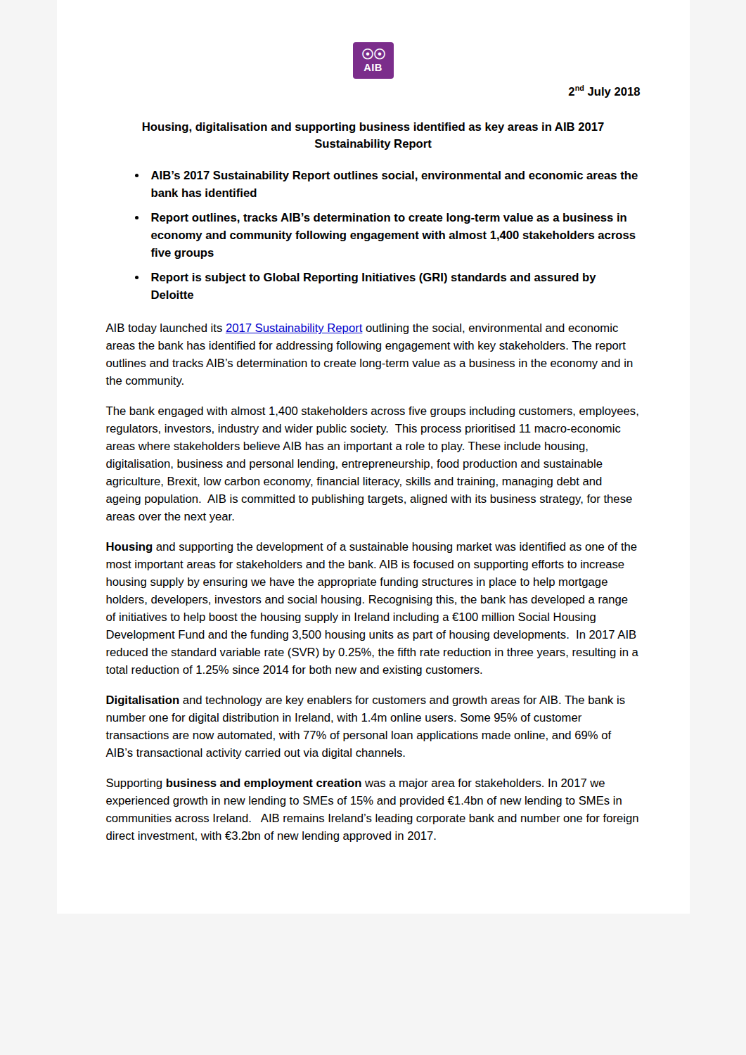☉☉ AIB
2nd July 2018
Housing, digitalisation and supporting business identified as key areas in AIB 2017 Sustainability Report
AIB’s 2017 Sustainability Report outlines social, environmental and economic areas the bank has identified
Report outlines, tracks AIB’s determination to create long-term value as a business in economy and community following engagement with almost 1,400 stakeholders across five groups
Report is subject to Global Reporting Initiatives (GRI) standards and assured by Deloitte
AIB today launched its 2017 Sustainability Report outlining the social, environmental and economic areas the bank has identified for addressing following engagement with key stakeholders. The report outlines and tracks AIB’s determination to create long-term value as a business in the economy and in the community.
The bank engaged with almost 1,400 stakeholders across five groups including customers, employees, regulators, investors, industry and wider public society. This process prioritised 11 macro-economic areas where stakeholders believe AIB has an important a role to play. These include housing, digitalisation, business and personal lending, entrepreneurship, food production and sustainable agriculture, Brexit, low carbon economy, financial literacy, skills and training, managing debt and ageing population. AIB is committed to publishing targets, aligned with its business strategy, for these areas over the next year.
Housing and supporting the development of a sustainable housing market was identified as one of the most important areas for stakeholders and the bank. AIB is focused on supporting efforts to increase housing supply by ensuring we have the appropriate funding structures in place to help mortgage holders, developers, investors and social housing. Recognising this, the bank has developed a range of initiatives to help boost the housing supply in Ireland including a €100 million Social Housing Development Fund and the funding 3,500 housing units as part of housing developments. In 2017 AIB reduced the standard variable rate (SVR) by 0.25%, the fifth rate reduction in three years, resulting in a total reduction of 1.25% since 2014 for both new and existing customers.
Digitalisation and technology are key enablers for customers and growth areas for AIB. The bank is number one for digital distribution in Ireland, with 1.4m online users. Some 95% of customer transactions are now automated, with 77% of personal loan applications made online, and 69% of AIB’s transactional activity carried out via digital channels.
Supporting business and employment creation was a major area for stakeholders. In 2017 we experienced growth in new lending to SMEs of 15% and provided €1.4bn of new lending to SMEs in communities across Ireland. AIB remains Ireland’s leading corporate bank and number one for foreign direct investment, with €3.2bn of new lending approved in 2017.